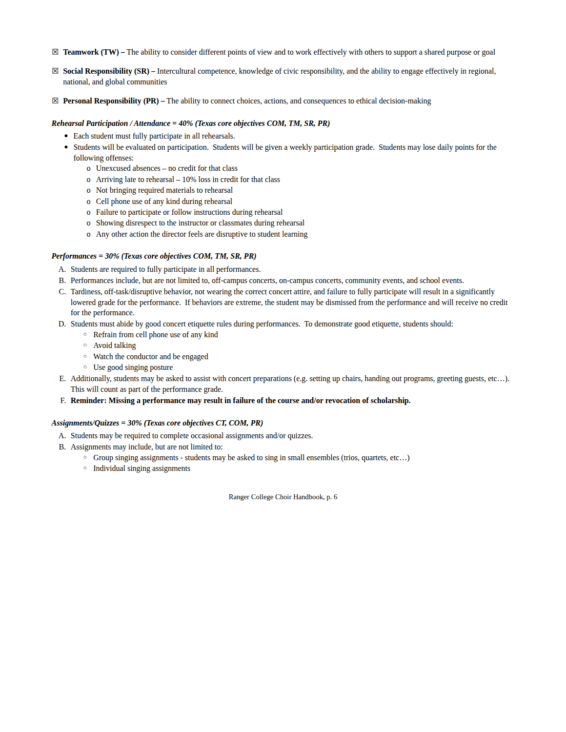☒
Teamwork (TW) – The ability to consider different points of view and to work effectively with others to support a shared purpose or goal
☒
Social Responsibility (SR) – Intercultural competence, knowledge of civic responsibility, and the ability to engage effectively in regional, national, and global communities
☒
Personal Responsibility (PR) – The ability to connect choices, actions, and consequences to ethical decision-making
Rehearsal Participation / Attendance = 40% (Texas core objectives COM, TM, SR, PR)
Each student must fully participate in all rehearsals.
Students will be evaluated on participation. Students will be given a weekly participation grade. Students may lose daily points for the following offenses:
Unexcused absences – no credit for that class
Arriving late to rehearsal – 10% loss in credit for that class
Not bringing required materials to rehearsal
Cell phone use of any kind during rehearsal
Failure to participate or follow instructions during rehearsal
Showing disrespect to the instructor or classmates during rehearsal
Any other action the director feels are disruptive to student learning
Performances = 30% (Texas core objectives COM, TM, SR, PR)
Students are required to fully participate in all performances.
Performances include, but are not limited to, off-campus concerts, on-campus concerts, community events, and school events.
Tardiness, off-task/disruptive behavior, not wearing the correct concert attire, and failure to fully participate will result in a significantly lowered grade for the performance. If behaviors are extreme, the student may be dismissed from the performance and will receive no credit for the performance.
Students must abide by good concert etiquette rules during performances. To demonstrate good etiquette, students should:
Refrain from cell phone use of any kind
Avoid talking
Watch the conductor and be engaged
Use good singing posture
Additionally, students may be asked to assist with concert preparations (e.g. setting up chairs, handing out programs, greeting guests, etc…). This will count as part of the performance grade.
Reminder: Missing a performance may result in failure of the course and/or revocation of scholarship.
Assignments/Quizzes = 30% (Texas core objectives CT, COM, PR)
Students may be required to complete occasional assignments and/or quizzes.
Assignments may include, but are not limited to:
Group singing assignments - students may be asked to sing in small ensembles (trios, quartets, etc…)
Individual singing assignments
Ranger College Choir Handbook, p. 6